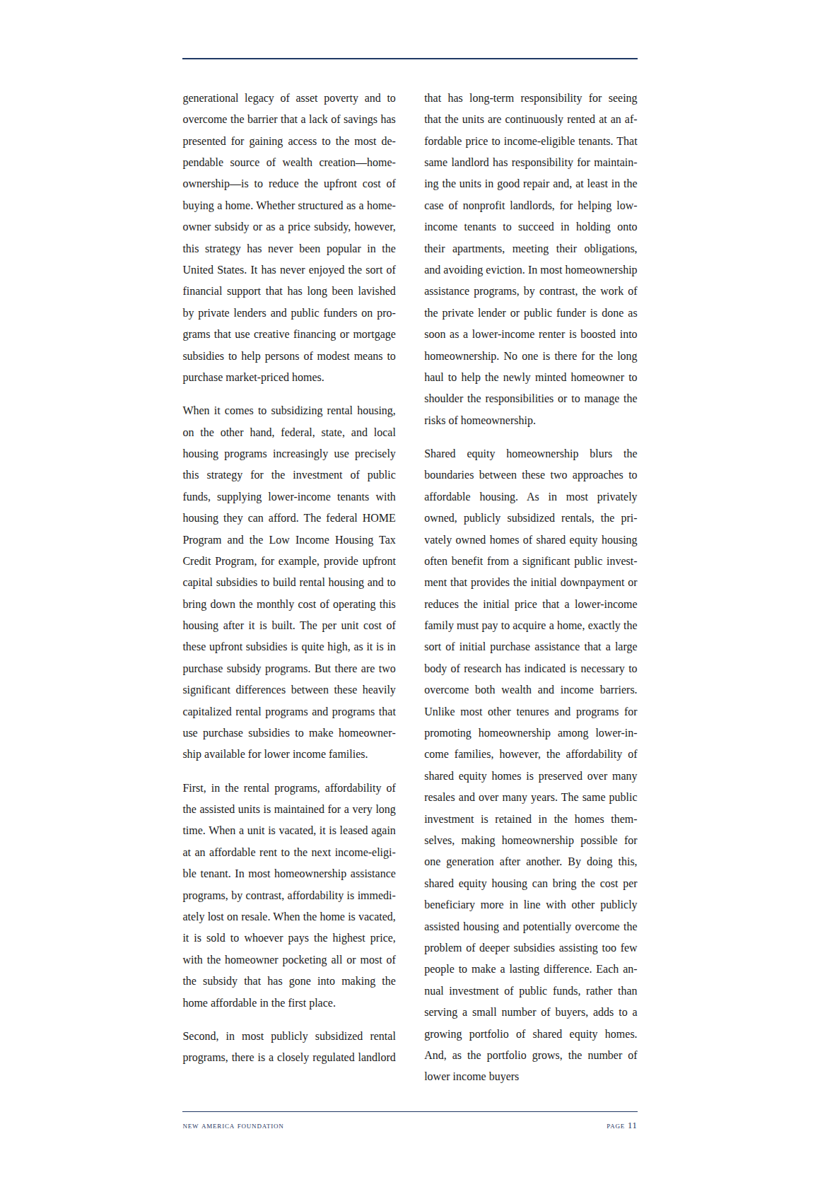generational legacy of asset poverty and to overcome the barrier that a lack of savings has presented for gaining access to the most dependable source of wealth creation—homeownership—is to reduce the upfront cost of buying a home. Whether structured as a homeowner subsidy or as a price subsidy, however, this strategy has never been popular in the United States. It has never enjoyed the sort of financial support that has long been lavished by private lenders and public funders on programs that use creative financing or mortgage subsidies to help persons of modest means to purchase market-priced homes.
When it comes to subsidizing rental housing, on the other hand, federal, state, and local housing programs increasingly use precisely this strategy for the investment of public funds, supplying lower-income tenants with housing they can afford. The federal HOME Program and the Low Income Housing Tax Credit Program, for example, provide upfront capital subsidies to build rental housing and to bring down the monthly cost of operating this housing after it is built. The per unit cost of these upfront subsidies is quite high, as it is in purchase subsidy programs. But there are two significant differences between these heavily capitalized rental programs and programs that use purchase subsidies to make homeownership available for lower income families.
First, in the rental programs, affordability of the assisted units is maintained for a very long time. When a unit is vacated, it is leased again at an affordable rent to the next income-eligible tenant. In most homeownership assistance programs, by contrast, affordability is immediately lost on resale. When the home is vacated, it is sold to whoever pays the highest price, with the homeowner pocketing all or most of the subsidy that has gone into making the home affordable in the first place.
Second, in most publicly subsidized rental programs, there is a closely regulated landlord that has long-term responsibility for seeing that the units are continuously rented at an affordable price to income-eligible tenants. That same landlord has responsibility for maintaining the units in good repair and, at least in the case of nonprofit landlords, for helping low-income tenants to succeed in holding onto their apartments, meeting their obligations, and avoiding eviction. In most homeownership assistance programs, by contrast, the work of the private lender or public funder is done as soon as a lower-income renter is boosted into homeownership. No one is there for the long haul to help the newly minted homeowner to shoulder the responsibilities or to manage the risks of homeownership.
Shared equity homeownership blurs the boundaries between these two approaches to affordable housing. As in most privately owned, publicly subsidized rentals, the privately owned homes of shared equity housing often benefit from a significant public investment that provides the initial downpayment or reduces the initial price that a lower-income family must pay to acquire a home, exactly the sort of initial purchase assistance that a large body of research has indicated is necessary to overcome both wealth and income barriers. Unlike most other tenures and programs for promoting homeownership among lower-income families, however, the affordability of shared equity homes is preserved over many resales and over many years. The same public investment is retained in the homes themselves, making homeownership possible for one generation after another. By doing this, shared equity housing can bring the cost per beneficiary more in line with other publicly assisted housing and potentially overcome the problem of deeper subsidies assisting too few people to make a lasting difference. Each annual investment of public funds, rather than serving a small number of buyers, adds to a growing portfolio of shared equity homes. And, as the portfolio grows, the number of lower income buyers
New America Foundation Page 11